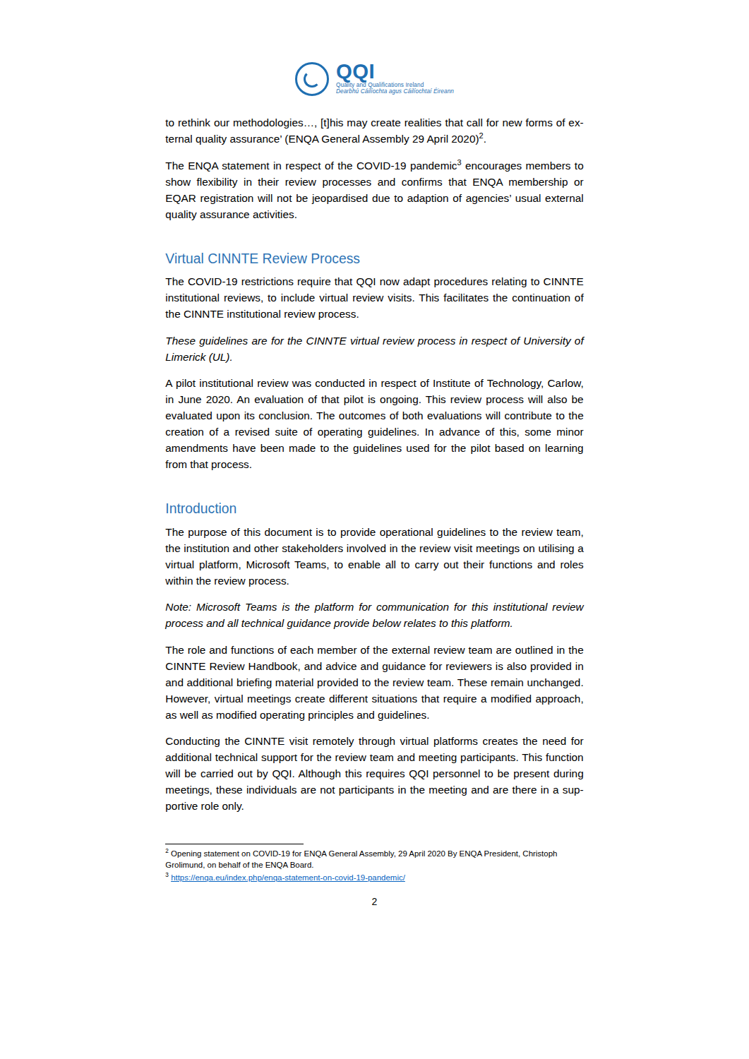QQI
Quality and Qualifications Ireland
Dearbhú Cáilíochta agus Cáilíochtaí Éireann
to rethink our methodologies…, [t]his may create realities that call for new forms of external quality assurance’ (ENQA General Assembly 29 April 2020)2.
The ENQA statement in respect of the COVID-19 pandemic3 encourages members to show flexibility in their review processes and confirms that ENQA membership or EQAR registration will not be jeopardised due to adaption of agencies’ usual external quality assurance activities.
Virtual CINNTE Review Process
The COVID-19 restrictions require that QQI now adapt procedures relating to CINNTE institutional reviews, to include virtual review visits. This facilitates the continuation of the CINNTE institutional review process.
These guidelines are for the CINNTE virtual review process in respect of University of Limerick (UL).
A pilot institutional review was conducted in respect of Institute of Technology, Carlow, in June 2020. An evaluation of that pilot is ongoing. This review process will also be evaluated upon its conclusion. The outcomes of both evaluations will contribute to the creation of a revised suite of operating guidelines. In advance of this, some minor amendments have been made to the guidelines used for the pilot based on learning from that process.
Introduction
The purpose of this document is to provide operational guidelines to the review team, the institution and other stakeholders involved in the review visit meetings on utilising a virtual platform, Microsoft Teams, to enable all to carry out their functions and roles within the review process.
Note: Microsoft Teams is the platform for communication for this institutional review process and all technical guidance provide below relates to this platform.
The role and functions of each member of the external review team are outlined in the CINNTE Review Handbook, and advice and guidance for reviewers is also provided in and additional briefing material provided to the review team. These remain unchanged. However, virtual meetings create different situations that require a modified approach, as well as modified operating principles and guidelines.
Conducting the CINNTE visit remotely through virtual platforms creates the need for additional technical support for the review team and meeting participants. This function will be carried out by QQI. Although this requires QQI personnel to be present during meetings, these individuals are not participants in the meeting and are there in a supportive role only.
2 Opening statement on COVID-19 for ENQA General Assembly, 29 April 2020 By ENQA President, Christoph Grolimund, on behalf of the ENQA Board.
3 https://enqa.eu/index.php/enqa-statement-on-covid-19-pandemic/
2